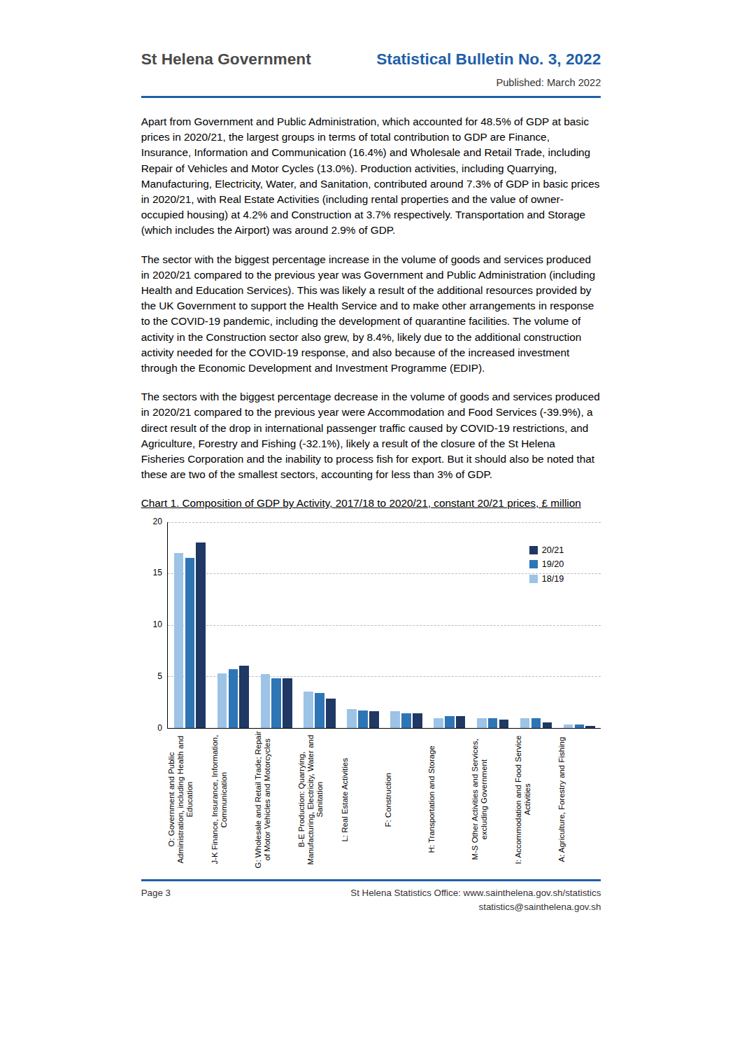St Helena Government
Statistical Bulletin No. 3, 2022
Published: March 2022
Apart from Government and Public Administration, which accounted for 48.5% of GDP at basic prices in 2020/21, the largest groups in terms of total contribution to GDP are Finance, Insurance, Information and Communication (16.4%) and Wholesale and Retail Trade, including Repair of Vehicles and Motor Cycles (13.0%). Production activities, including Quarrying, Manufacturing, Electricity, Water, and Sanitation, contributed around 7.3% of GDP in basic prices in 2020/21, with Real Estate Activities (including rental properties and the value of owner-occupied housing) at 4.2% and Construction at 3.7% respectively. Transportation and Storage (which includes the Airport) was around 2.9% of GDP.
The sector with the biggest percentage increase in the volume of goods and services produced in 2020/21 compared to the previous year was Government and Public Administration (including Health and Education Services). This was likely a result of the additional resources provided by the UK Government to support the Health Service and to make other arrangements in response to the COVID-19 pandemic, including the development of quarantine facilities. The volume of activity in the Construction sector also grew, by 8.4%, likely due to the additional construction activity needed for the COVID-19 response, and also because of the increased investment through the Economic Development and Investment Programme (EDIP).
The sectors with the biggest percentage decrease in the volume of goods and services produced in 2020/21 compared to the previous year were Accommodation and Food Services (-39.9%), a direct result of the drop in international passenger traffic caused by COVID-19 restrictions, and Agriculture, Forestry and Fishing (-32.1%), likely a result of the closure of the St Helena Fisheries Corporation and the inability to process fish for export. But it should also be noted that these are two of the smallest sectors, accounting for less than 3% of GDP.
Chart 1. Composition of GDP by Activity, 2017/18 to 2020/21, constant 20/21 prices, £ million
20 15 10 5 0
20/21
19/20
18/19
O: Government and Public Administration, including Health and Education
J-K Finance, Insurance, Information, Communication
G: Wholesale and Retail Trade; Repair of Motor Vehicles and Motorcycles
B-E Production: Quarrying, Manufacturing, Electricity, Water and Sanitation
L: Real Estate Activities
F: Construction
H: Transportation and Storage
M-S Other Activities and Services, excluding Government
I: Accommodation and Food Service Activities
A: Agriculture, Forestry and Fishing
Page 3
St Helena Statistics Office: www.sainthelena.gov.sh/statistics
statistics@sainthelena.gov.sh